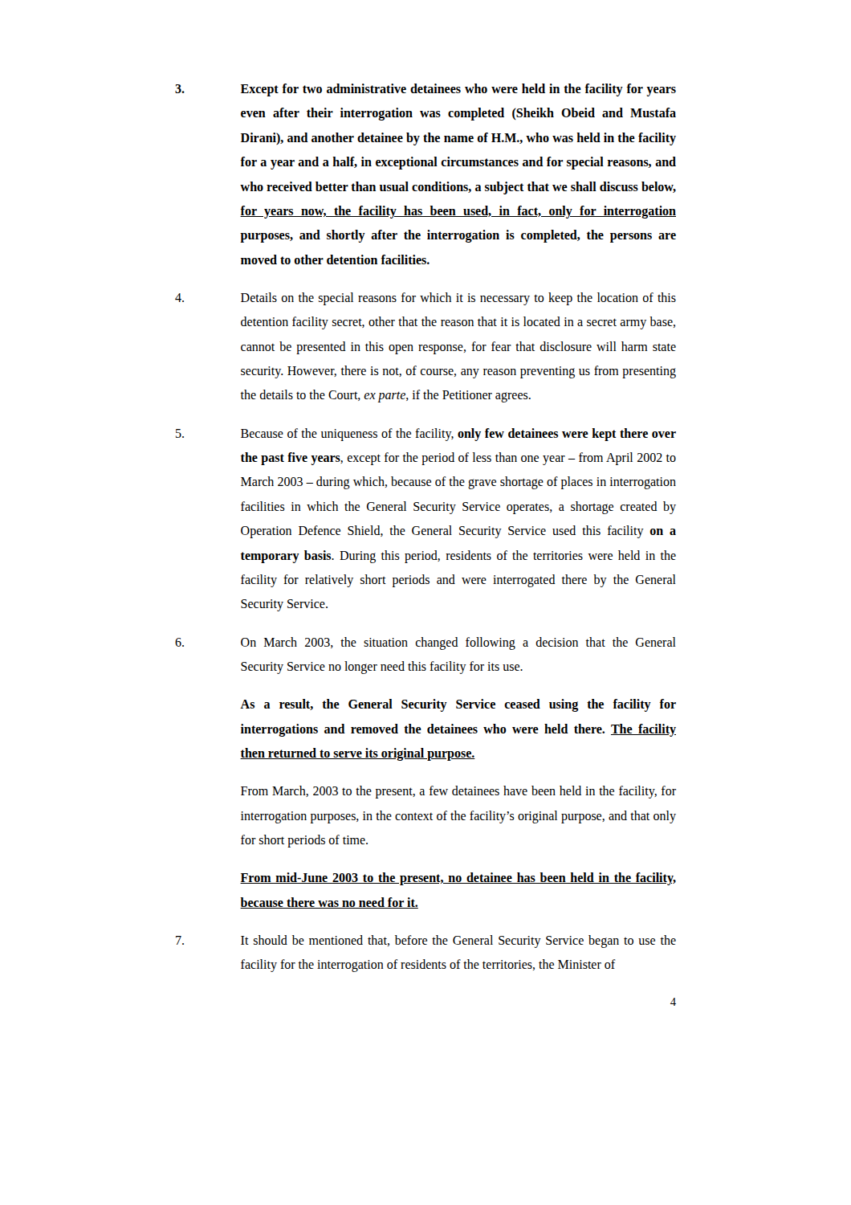3. Except for two administrative detainees who were held in the facility for years even after their interrogation was completed (Sheikh Obeid and Mustafa Dirani), and another detainee by the name of H.M., who was held in the facility for a year and a half, in exceptional circumstances and for special reasons, and who received better than usual conditions, a subject that we shall discuss below, for years now, the facility has been used, in fact, only for interrogation purposes, and shortly after the interrogation is completed, the persons are moved to other detention facilities.
4. Details on the special reasons for which it is necessary to keep the location of this detention facility secret, other that the reason that it is located in a secret army base, cannot be presented in this open response, for fear that disclosure will harm state security. However, there is not, of course, any reason preventing us from presenting the details to the Court, ex parte, if the Petitioner agrees.
5. Because of the uniqueness of the facility, only few detainees were kept there over the past five years, except for the period of less than one year – from April 2002 to March 2003 – during which, because of the grave shortage of places in interrogation facilities in which the General Security Service operates, a shortage created by Operation Defence Shield, the General Security Service used this facility on a temporary basis. During this period, residents of the territories were held in the facility for relatively short periods and were interrogated there by the General Security Service.
6. On March 2003, the situation changed following a decision that the General Security Service no longer need this facility for its use.
As a result, the General Security Service ceased using the facility for interrogations and removed the detainees who were held there. The facility then returned to serve its original purpose.
From March, 2003 to the present, a few detainees have been held in the facility, for interrogation purposes, in the context of the facility’s original purpose, and that only for short periods of time.
From mid-June 2003 to the present, no detainee has been held in the facility, because there was no need for it.
7. It should be mentioned that, before the General Security Service began to use the facility for the interrogation of residents of the territories, the Minister of
4